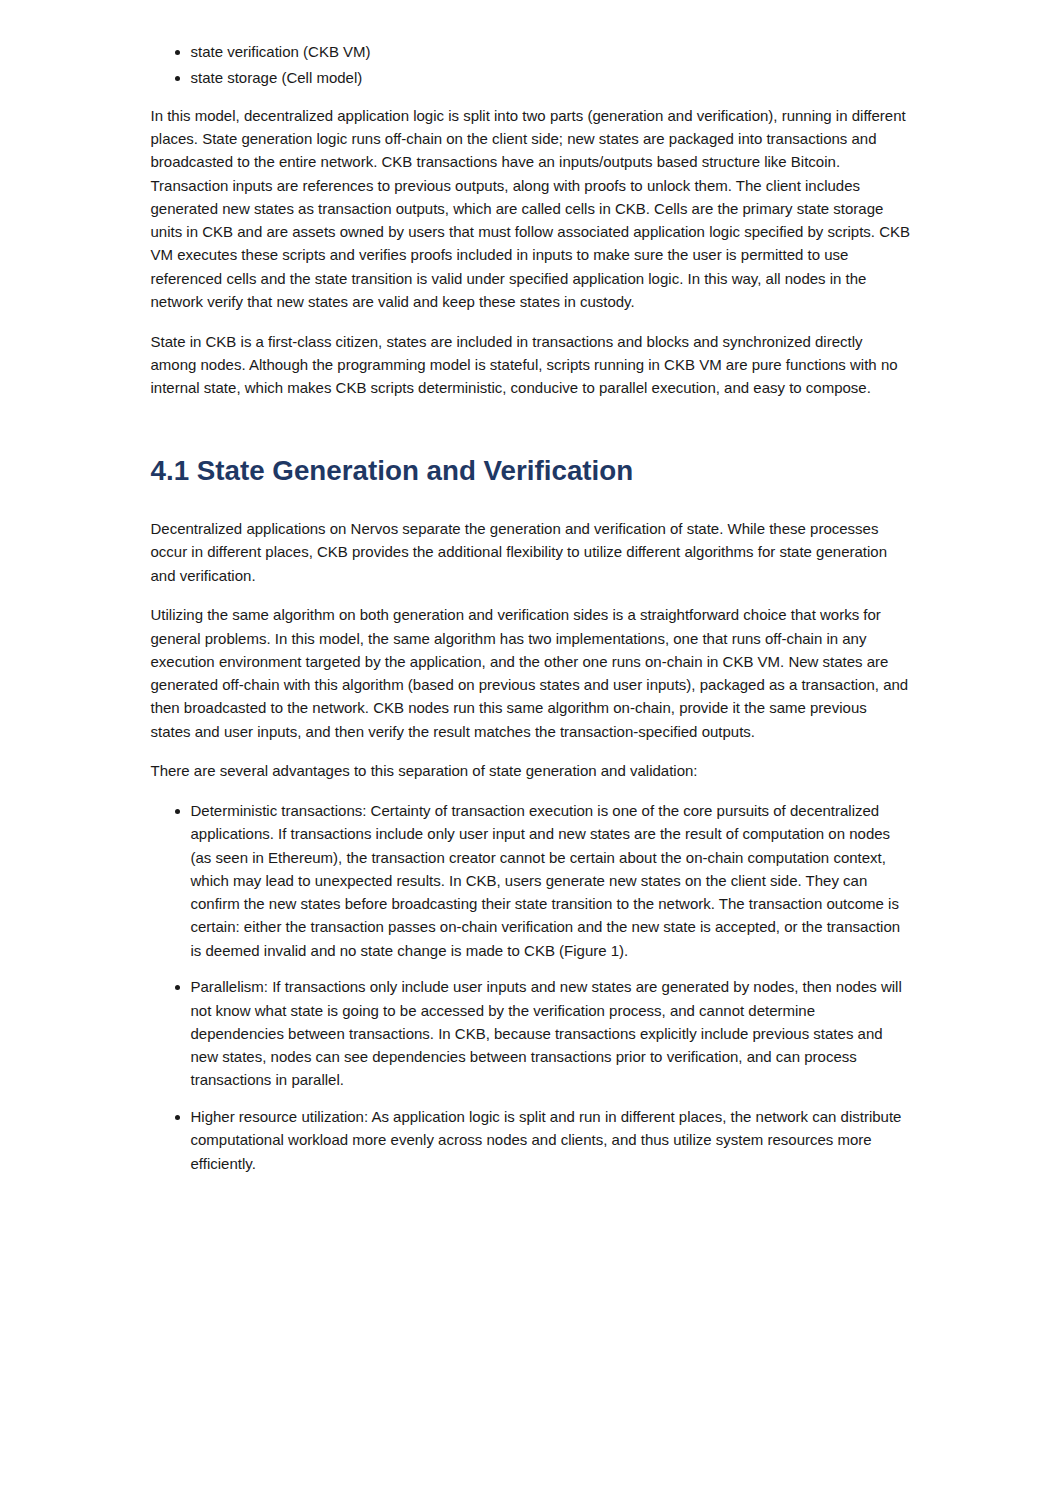state verification (CKB VM)
state storage (Cell model)
In this model, decentralized application logic is split into two parts (generation and verification), running in different places. State generation logic runs off-chain on the client side; new states are packaged into transactions and broadcasted to the entire network. CKB transactions have an inputs/outputs based structure like Bitcoin. Transaction inputs are references to previous outputs, along with proofs to unlock them. The client includes generated new states as transaction outputs, which are called cells in CKB. Cells are the primary state storage units in CKB and are assets owned by users that must follow associated application logic specified by scripts. CKB VM executes these scripts and verifies proofs included in inputs to make sure the user is permitted to use referenced cells and the state transition is valid under specified application logic. In this way, all nodes in the network verify that new states are valid and keep these states in custody.
State in CKB is a first-class citizen, states are included in transactions and blocks and synchronized directly among nodes. Although the programming model is stateful, scripts running in CKB VM are pure functions with no internal state, which makes CKB scripts deterministic, conducive to parallel execution, and easy to compose.
4.1 State Generation and Verification
Decentralized applications on Nervos separate the generation and verification of state. While these processes occur in different places, CKB provides the additional flexibility to utilize different algorithms for state generation and verification.
Utilizing the same algorithm on both generation and verification sides is a straightforward choice that works for general problems. In this model, the same algorithm has two implementations, one that runs off-chain in any execution environment targeted by the application, and the other one runs on-chain in CKB VM. New states are generated off-chain with this algorithm (based on previous states and user inputs), packaged as a transaction, and then broadcasted to the network. CKB nodes run this same algorithm on-chain, provide it the same previous states and user inputs, and then verify the result matches the transaction-specified outputs.
There are several advantages to this separation of state generation and validation:
Deterministic transactions: Certainty of transaction execution is one of the core pursuits of decentralized applications. If transactions include only user input and new states are the result of computation on nodes (as seen in Ethereum), the transaction creator cannot be certain about the on-chain computation context, which may lead to unexpected results. In CKB, users generate new states on the client side. They can confirm the new states before broadcasting their state transition to the network. The transaction outcome is certain: either the transaction passes on-chain verification and the new state is accepted, or the transaction is deemed invalid and no state change is made to CKB (Figure 1).
Parallelism: If transactions only include user inputs and new states are generated by nodes, then nodes will not know what state is going to be accessed by the verification process, and cannot determine dependencies between transactions. In CKB, because transactions explicitly include previous states and new states, nodes can see dependencies between transactions prior to verification, and can process transactions in parallel.
Higher resource utilization: As application logic is split and run in different places, the network can distribute computational workload more evenly across nodes and clients, and thus utilize system resources more efficiently.